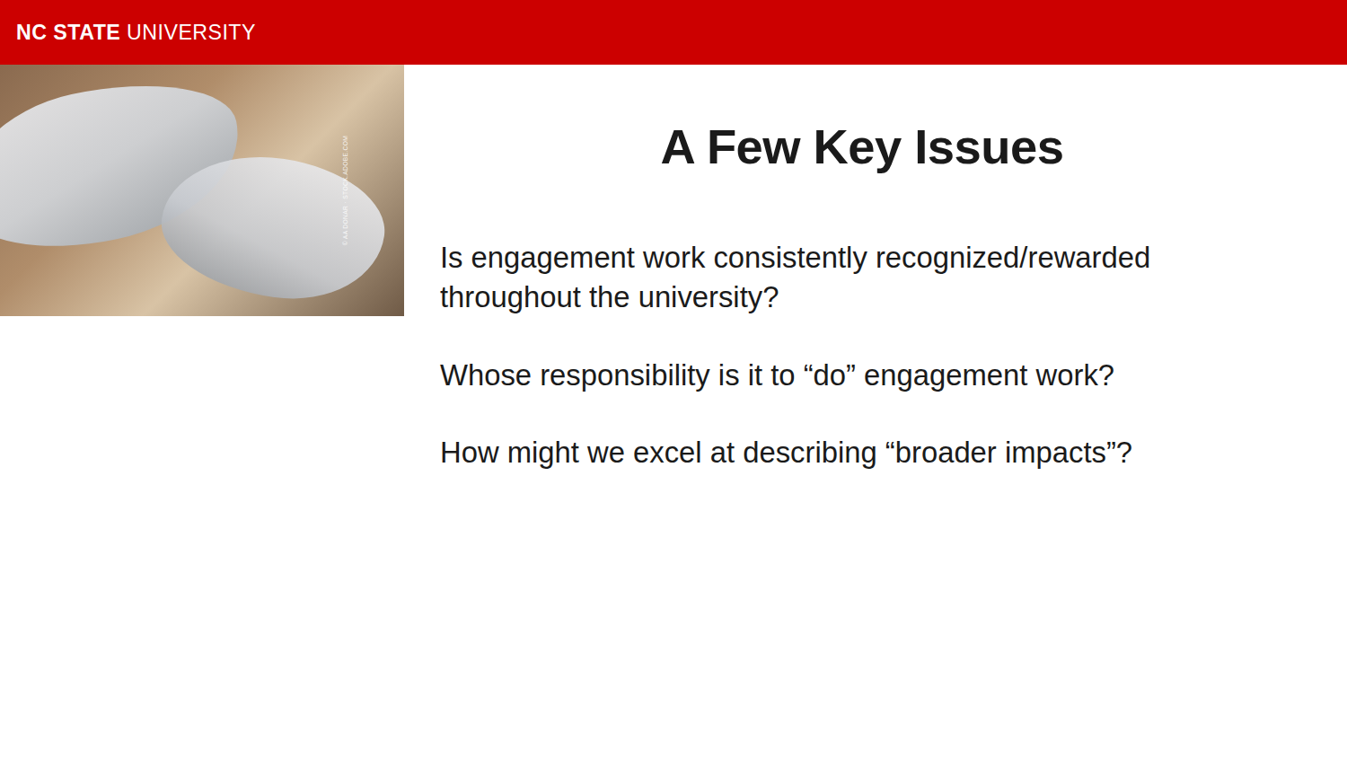NC STATE UNIVERSITY
© AA DONAR · STOCK.ADOBE.COM
A Few Key Issues
Is engagement work consistently recognized/rewarded throughout the university?
Whose responsibility is it to “do” engagement work?
How might we excel at describing “broader impacts”?